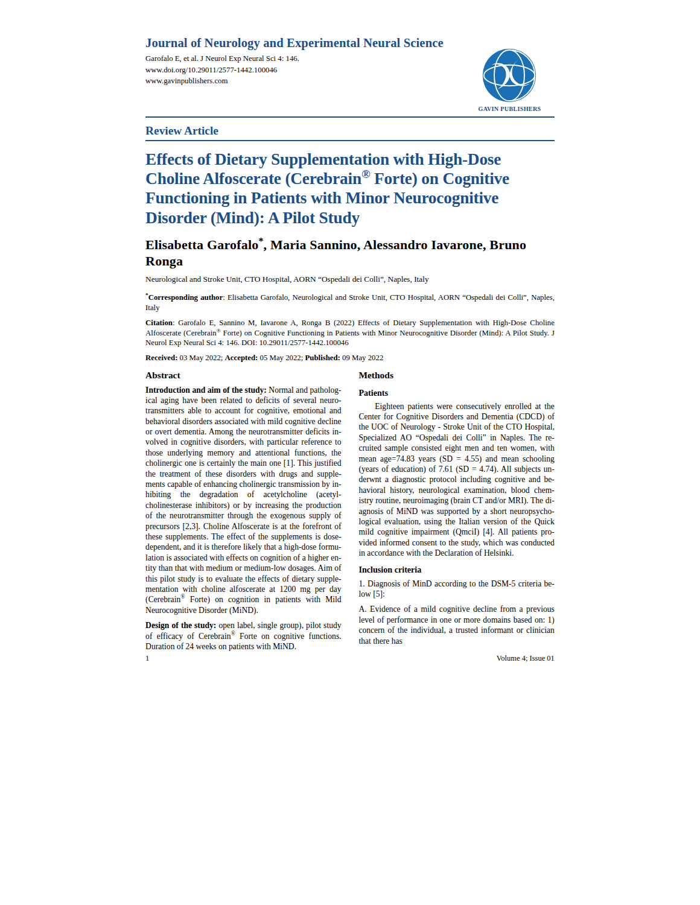GAVIN PUBLISHERS
Journal of Neurology and Experimental Neural Science
Garofalo E, et al. J Neurol Exp Neural Sci 4: 146.
www.doi.org/10.29011/2577-1442.100046
www.gavinpublishers.com
Review Article
Effects of Dietary Supplementation with High-Dose Choline Alfoscerate (Cerebrain® Forte) on Cognitive Functioning in Patients with Minor Neurocognitive Disorder (Mind): A Pilot Study
Elisabetta Garofalo*, Maria Sannino, Alessandro Iavarone, Bruno Ronga
Neurological and Stroke Unit, CTO Hospital, AORN “Ospedali dei Colli”, Naples, Italy
*Corresponding author: Elisabetta Garofalo, Neurological and Stroke Unit, CTO Hospital, AORN “Ospedali dei Colli”, Naples, Italy
Citation: Garofalo E, Sannino M, Iavarone A, Ronga B (2022) Effects of Dietary Supplementation with High-Dose Choline Alfoscerate (Cerebrain® Forte) on Cognitive Functioning in Patients with Minor Neurocognitive Disorder (Mind): A Pilot Study. J Neurol Exp Neural Sci 4: 146. DOI: 10.29011/2577-1442.100046
Received: 03 May 2022; Accepted: 05 May 2022; Published: 09 May 2022
Abstract
Introduction and aim of the study: Normal and pathological aging have been related to deficits of several neurotransmitters able to account for cognitive, emotional and behavioral disorders associated with mild cognitive decline or overt dementia. Among the neurotransmitter deficits involved in cognitive disorders, with particular reference to those underlying memory and attentional functions, the cholinergic one is certainly the main one [1]. This justified the treatment of these disorders with drugs and supplements capable of enhancing cholinergic transmission by inhibiting the degradation of acetylcholine (acetylcholinesterase inhibitors) or by increasing the production of the neurotransmitter through the exogenous supply of precursors [2,3]. Choline Alfoscerate is at the forefront of these supplements. The effect of the supplements is dose-dependent, and it is therefore likely that a high-dose formulation is associated with effects on cognition of a higher entity than that with medium or medium-low dosages. Aim of this pilot study is to evaluate the effects of dietary supplementation with choline alfoscerate at 1200 mg per day (Cerebrain® Forte) on cognition in patients with Mild Neurocognitive Disorder (MiND).
Design of the study: open label, single group), pilot study of efficacy of Cerebrain® Forte on cognitive functions. Duration of 24 weeks on patients with MiND.
Methods
Patients
Eighteen patients were consecutively enrolled at the Center for Cognitive Disorders and Dementia (CDCD) of the UOC of Neurology - Stroke Unit of the CTO Hospital, Specialized AO “Ospedali dei Colli” in Naples. The recruited sample consisted eight men and ten women, with mean age=74.83 years (SD = 4.55) and mean schooling (years of education) of 7.61 (SD = 4.74). All subjects underwnt a diagnostic protocol including cognitive and behavioral history, neurological examination, blood chemistry routine, neuroimaging (brain CT and/or MRI). The diagnosis of MiND was supported by a short neuropsychological evaluation, using the Italian version of the Quick mild cognitive impairment (QmciI) [4]. All patients provided informed consent to the study, which was conducted in accordance with the Declaration of Helsinki.
Inclusion criteria
1. Diagnosis of MinD according to the DSM-5 criteria below [5]:
A. Evidence of a mild cognitive decline from a previous level of performance in one or more domains based on: 1) concern of the individual, a trusted informant or clinician that there has
1
Volume 4; Issue 01